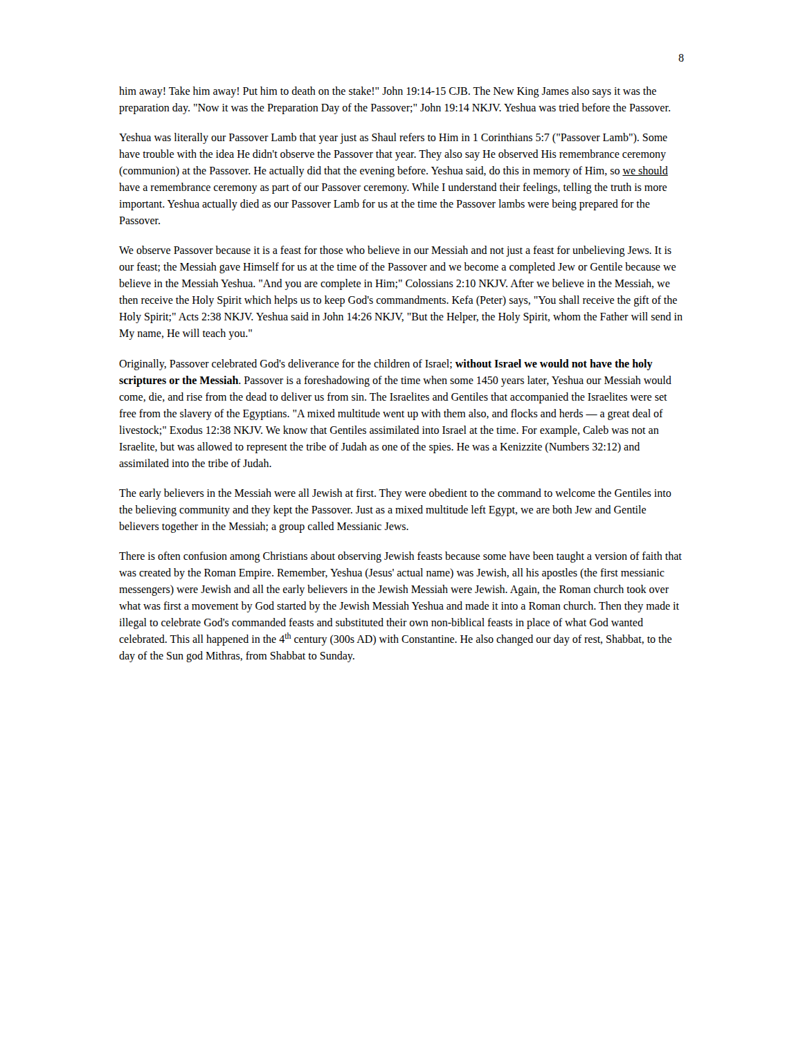8
him away! Take him away! Put him to death on the stake!" John 19:14-15 CJB. The New King James also says it was the preparation day. "Now it was the Preparation Day of the Passover;" John 19:14 NKJV. Yeshua was tried before the Passover.
Yeshua was literally our Passover Lamb that year just as Shaul refers to Him in 1 Corinthians 5:7 ("Passover Lamb"). Some have trouble with the idea He didn't observe the Passover that year. They also say He observed His remembrance ceremony (communion) at the Passover. He actually did that the evening before. Yeshua said, do this in memory of Him, so we should have a remembrance ceremony as part of our Passover ceremony. While I understand their feelings, telling the truth is more important. Yeshua actually died as our Passover Lamb for us at the time the Passover lambs were being prepared for the Passover.
We observe Passover because it is a feast for those who believe in our Messiah and not just a feast for unbelieving Jews. It is our feast; the Messiah gave Himself for us at the time of the Passover and we become a completed Jew or Gentile because we believe in the Messiah Yeshua. "And you are complete in Him;" Colossians 2:10 NKJV. After we believe in the Messiah, we then receive the Holy Spirit which helps us to keep God's commandments. Kefa (Peter) says, "You shall receive the gift of the Holy Spirit;" Acts 2:38 NKJV. Yeshua said in John 14:26 NKJV, "But the Helper, the Holy Spirit, whom the Father will send in My name, He will teach you."
Originally, Passover celebrated God's deliverance for the children of Israel; without Israel we would not have the holy scriptures or the Messiah. Passover is a foreshadowing of the time when some 1450 years later, Yeshua our Messiah would come, die, and rise from the dead to deliver us from sin. The Israelites and Gentiles that accompanied the Israelites were set free from the slavery of the Egyptians. "A mixed multitude went up with them also, and flocks and herds — a great deal of livestock;" Exodus 12:38 NKJV. We know that Gentiles assimilated into Israel at the time. For example, Caleb was not an Israelite, but was allowed to represent the tribe of Judah as one of the spies. He was a Kenizzite (Numbers 32:12) and assimilated into the tribe of Judah.
The early believers in the Messiah were all Jewish at first. They were obedient to the command to welcome the Gentiles into the believing community and they kept the Passover. Just as a mixed multitude left Egypt, we are both Jew and Gentile believers together in the Messiah; a group called Messianic Jews.
There is often confusion among Christians about observing Jewish feasts because some have been taught a version of faith that was created by the Roman Empire. Remember, Yeshua (Jesus' actual name) was Jewish, all his apostles (the first messianic messengers) were Jewish and all the early believers in the Jewish Messiah were Jewish. Again, the Roman church took over what was first a movement by God started by the Jewish Messiah Yeshua and made it into a Roman church. Then they made it illegal to celebrate God's commanded feasts and substituted their own non-biblical feasts in place of what God wanted celebrated. This all happened in the 4th century (300s AD) with Constantine. He also changed our day of rest, Shabbat, to the day of the Sun god Mithras, from Shabbat to Sunday.